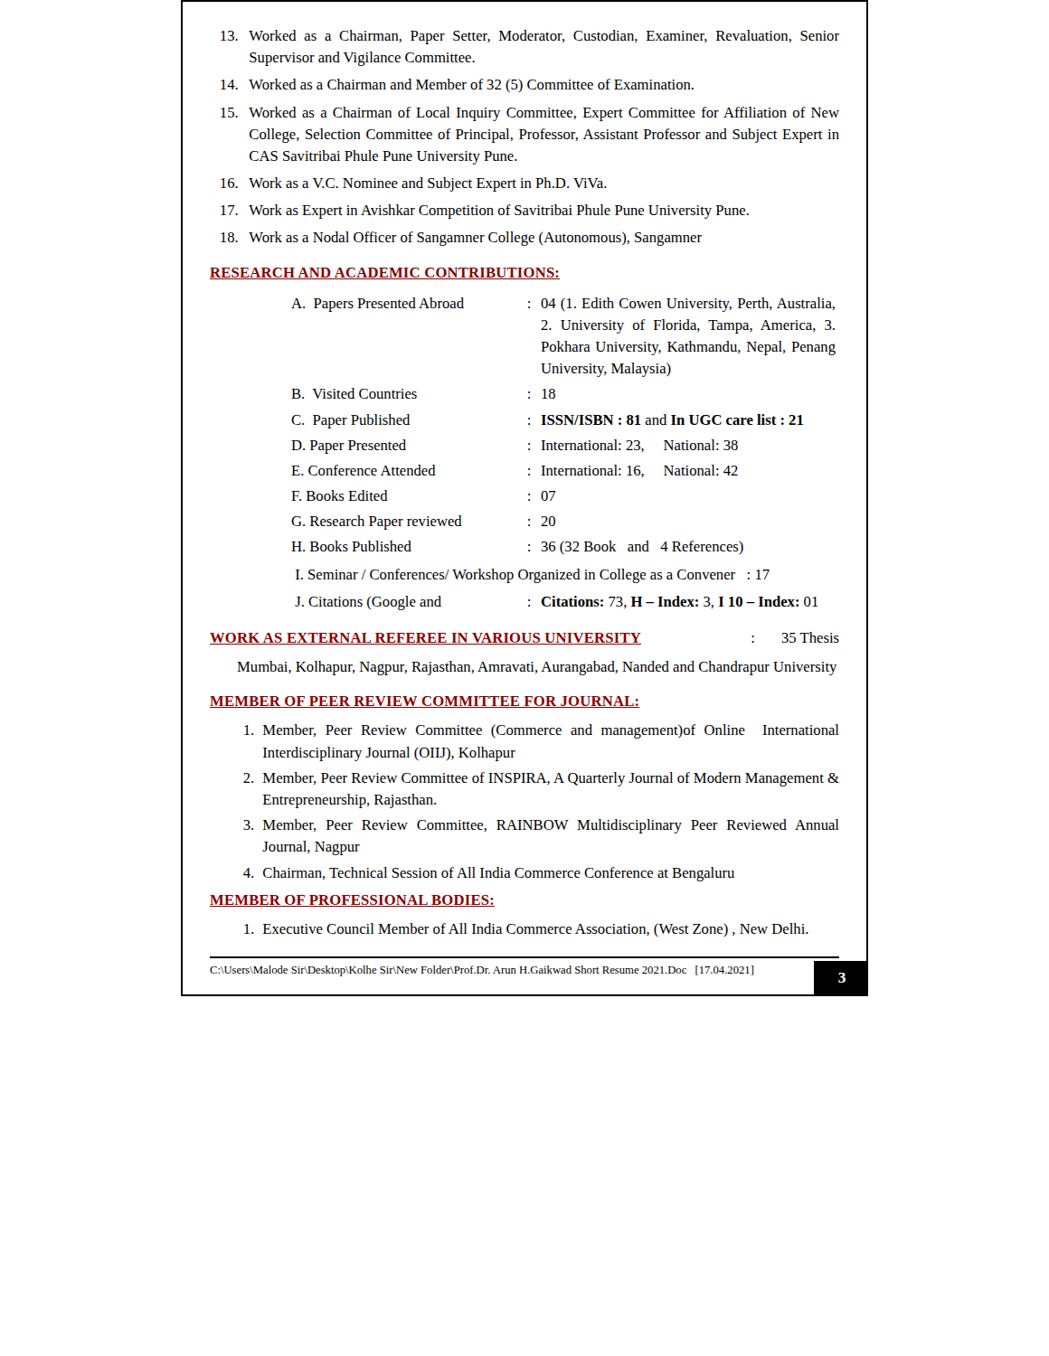13. Worked as a Chairman, Paper Setter, Moderator, Custodian, Examiner, Revaluation, Senior Supervisor and Vigilance Committee.
14. Worked as a Chairman and Member of 32 (5) Committee of Examination.
15. Worked as a Chairman of Local Inquiry Committee, Expert Committee for Affiliation of New College, Selection Committee of Principal, Professor, Assistant Professor and Subject Expert in CAS Savitribai Phule Pune University Pune.
16. Work as a V.C. Nominee and Subject Expert in Ph.D. ViVa.
17. Work as Expert in Avishkar Competition of Savitribai Phule Pune University Pune.
18. Work as a Nodal Officer of Sangamner College (Autonomous), Sangamner
RESEARCH AND ACADEMIC CONTRIBUTIONS:
| A. Papers Presented Abroad | : | 04 (1. Edith Cowen University, Perth, Australia, 2. University of Florida, Tampa, America, 3. Pokhara University, Kathmandu, Nepal, Penang University, Malaysia) |
| B. Visited Countries | : | 18 |
| C. Paper Published | : | ISSN/ISBN : 81 and In UGC care list : 21 |
| D. Paper Presented | : | International: 23, National: 38 |
| E. Conference Attended | : | International: 16, National: 42 |
| F. Books Edited | : | 07 |
| G. Research Paper reviewed | : | 20 |
| H. Books Published | : | 36 (32 Book and 4 References) |
I. Seminar / Conferences/ Workshop Organized in College as a Convener : 17
| J. Citations (Google and | : | Citations: 73, H – Index: 3, I 10 – Index: 01 |
: 35 Thesis
WORK AS EXTERNAL REFEREE IN VARIOUS UNIVERSITY
Mumbai, Kolhapur, Nagpur, Rajasthan, Amravati, Aurangabad, Nanded and Chandrapur University
MEMBER OF PEER REVIEW COMMITTEE FOR JOURNAL:
Member, Peer Review Committee (Commerce and management)of Online International Interdisciplinary Journal (OIIJ), Kolhapur
Member, Peer Review Committee of INSPIRA, A Quarterly Journal of Modern Management & Entrepreneurship, Rajasthan.
Member, Peer Review Committee, RAINBOW Multidisciplinary Peer Reviewed Annual Journal, Nagpur
Chairman, Technical Session of All India Commerce Conference at Bengaluru
MEMBER OF PROFESSIONAL BODIES:
Executive Council Member of All India Commerce Association, (West Zone) , New Delhi.
C:\Users\Malode Sir\Desktop\Kolhe Sir\New Folder\Prof.Dr. Arun H.Gaikwad Short Resume 2021.Doc [17.04.2021] 3